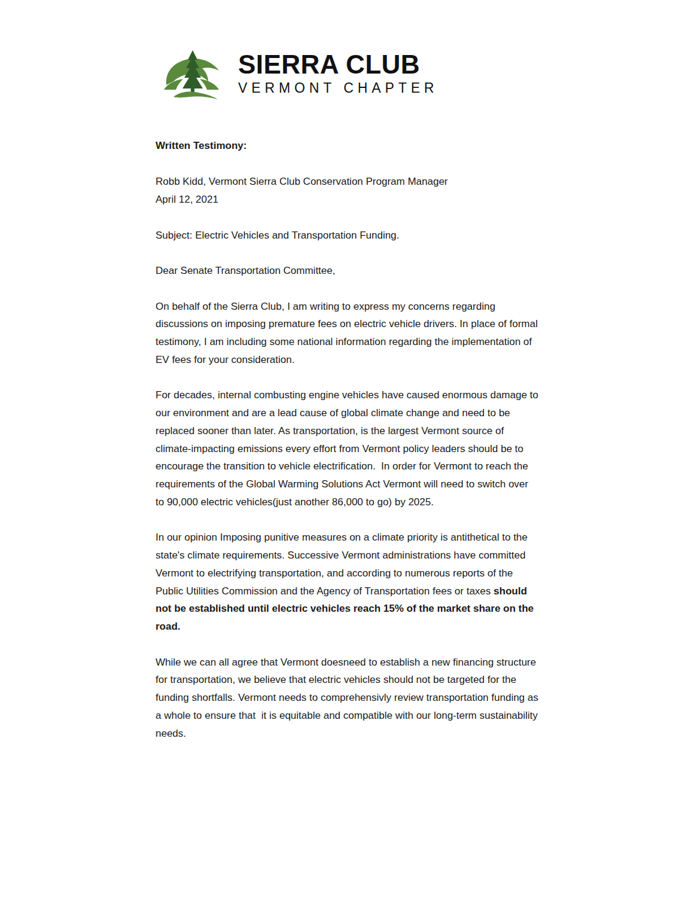SIERRA CLUB VERMONT CHAPTER
Written Testimony:
Robb Kidd, Vermont Sierra Club Conservation Program Manager
April 12, 2021
Subject: Electric Vehicles and Transportation Funding.
Dear Senate Transportation Committee,
On behalf of the Sierra Club, I am writing to express my concerns regarding discussions on imposing premature fees on electric vehicle drivers. In place of formal testimony, I am including some national information regarding the implementation of EV fees for your consideration.
For decades, internal combusting engine vehicles have caused enormous damage to our environment and are a lead cause of global climate change and need to be replaced sooner than later. As transportation, is the largest Vermont source of climate-impacting emissions every effort from Vermont policy leaders should be to encourage the transition to vehicle electrification. In order for Vermont to reach the requirements of the Global Warming Solutions Act Vermont will need to switch over to 90,000 electric vehicles(just another 86,000 to go) by 2025.
In our opinion Imposing punitive measures on a climate priority is antithetical to the state's climate requirements. Successive Vermont administrations have committed Vermont to electrifying transportation, and according to numerous reports of the Public Utilities Commission and the Agency of Transportation fees or taxes should not be established until electric vehicles reach 15% of the market share on the road.
While we can all agree that Vermont doesneed to establish a new financing structure for transportation, we believe that electric vehicles should not be targeted for the funding shortfalls. Vermont needs to comprehensivly review transportation funding as a whole to ensure that it is equitable and compatible with our long-term sustainability needs.